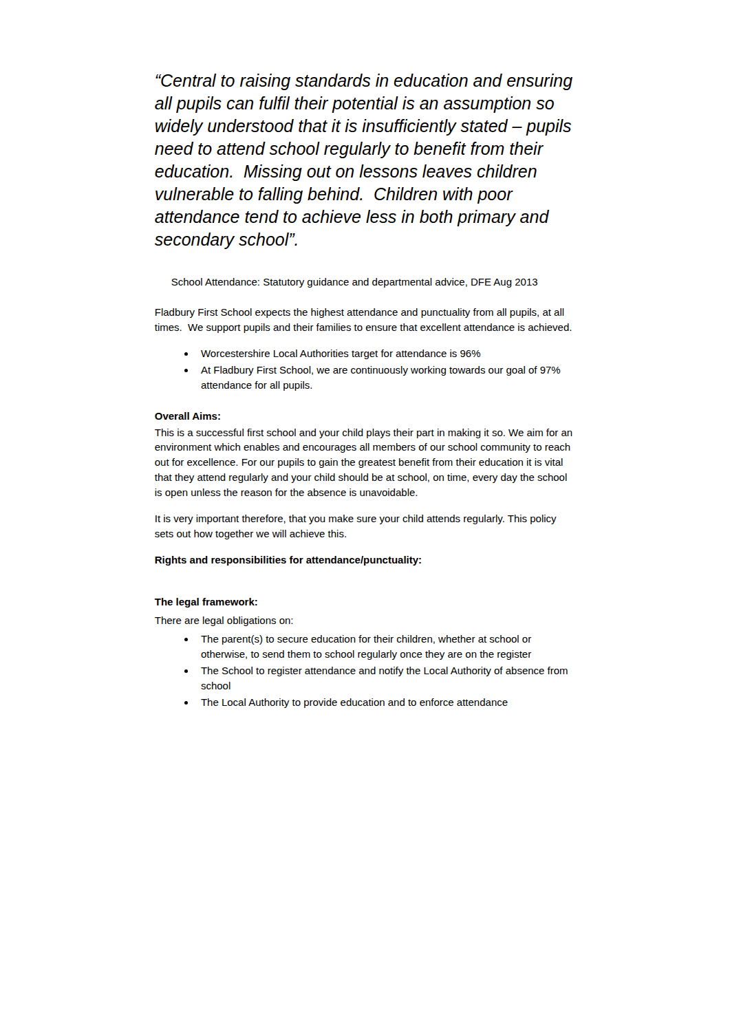“Central to raising standards in education and ensuring all pupils can fulfil their potential is an assumption so widely understood that it is insufficiently stated – pupils need to attend school regularly to benefit from their education. Missing out on lessons leaves children vulnerable to falling behind. Children with poor attendance tend to achieve less in both primary and secondary school”.
School Attendance: Statutory guidance and departmental advice, DFE Aug 2013
Fladbury First School expects the highest attendance and punctuality from all pupils, at all times. We support pupils and their families to ensure that excellent attendance is achieved.
Worcestershire Local Authorities target for attendance is 96%
At Fladbury First School, we are continuously working towards our goal of 97% attendance for all pupils.
Overall Aims:
This is a successful first school and your child plays their part in making it so. We aim for an environment which enables and encourages all members of our school community to reach out for excellence. For our pupils to gain the greatest benefit from their education it is vital that they attend regularly and your child should be at school, on time, every day the school is open unless the reason for the absence is unavoidable.
It is very important therefore, that you make sure your child attends regularly. This policy sets out how together we will achieve this.
Rights and responsibilities for attendance/punctuality:
The legal framework:
There are legal obligations on:
The parent(s) to secure education for their children, whether at school or otherwise, to send them to school regularly once they are on the register
The School to register attendance and notify the Local Authority of absence from school
The Local Authority to provide education and to enforce attendance